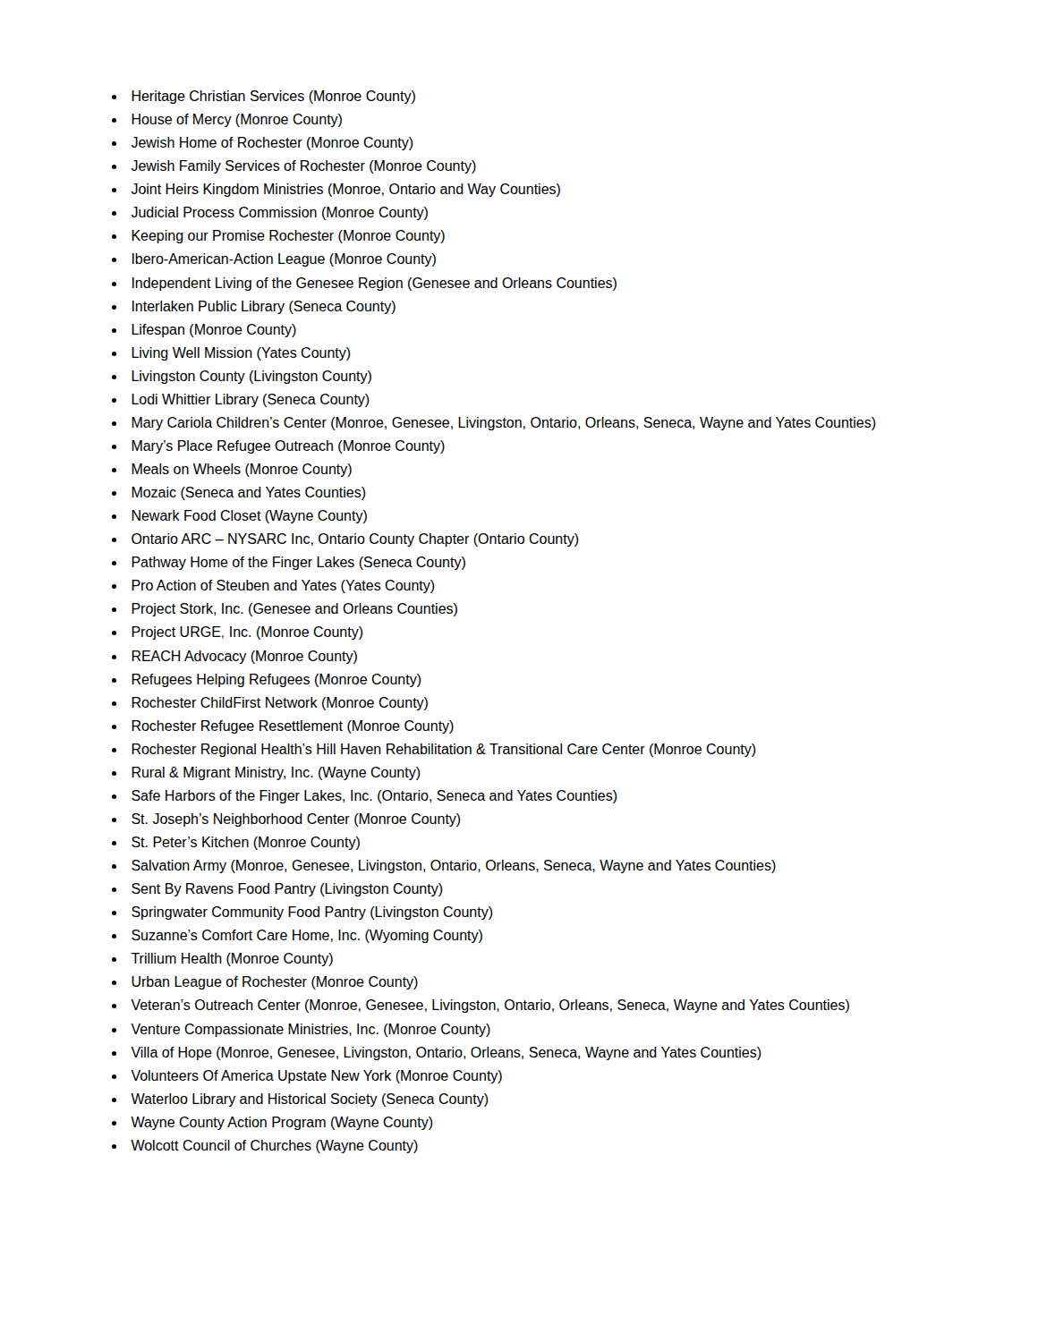Heritage Christian Services (Monroe County)
House of Mercy (Monroe County)
Jewish Home of Rochester (Monroe County)
Jewish Family Services of Rochester (Monroe County)
Joint Heirs Kingdom Ministries (Monroe, Ontario and Way Counties)
Judicial Process Commission (Monroe County)
Keeping our Promise Rochester (Monroe County)
Ibero-American-Action League (Monroe County)
Independent Living of the Genesee Region (Genesee and Orleans Counties)
Interlaken Public Library (Seneca County)
Lifespan (Monroe County)
Living Well Mission (Yates County)
Livingston County (Livingston County)
Lodi Whittier Library (Seneca County)
Mary Cariola Children’s Center (Monroe, Genesee, Livingston, Ontario, Orleans, Seneca, Wayne and Yates Counties)
Mary’s Place Refugee Outreach (Monroe County)
Meals on Wheels (Monroe County)
Mozaic (Seneca and Yates Counties)
Newark Food Closet (Wayne County)
Ontario ARC – NYSARC Inc, Ontario County Chapter (Ontario County)
Pathway Home of the Finger Lakes (Seneca County)
Pro Action of Steuben and Yates (Yates County)
Project Stork, Inc. (Genesee and Orleans Counties)
Project URGE, Inc. (Monroe County)
REACH Advocacy (Monroe County)
Refugees Helping Refugees (Monroe County)
Rochester ChildFirst Network (Monroe County)
Rochester Refugee Resettlement (Monroe County)
Rochester Regional Health’s Hill Haven Rehabilitation & Transitional Care Center (Monroe County)
Rural & Migrant Ministry, Inc. (Wayne County)
Safe Harbors of the Finger Lakes, Inc. (Ontario, Seneca and Yates Counties)
St. Joseph’s Neighborhood Center (Monroe County)
St. Peter’s Kitchen (Monroe County)
Salvation Army (Monroe, Genesee, Livingston, Ontario, Orleans, Seneca, Wayne and Yates Counties)
Sent By Ravens Food Pantry (Livingston County)
Springwater Community Food Pantry (Livingston County)
Suzanne’s Comfort Care Home, Inc. (Wyoming County)
Trillium Health (Monroe County)
Urban League of Rochester (Monroe County)
Veteran’s Outreach Center (Monroe, Genesee, Livingston, Ontario, Orleans, Seneca, Wayne and Yates Counties)
Venture Compassionate Ministries, Inc. (Monroe County)
Villa of Hope (Monroe, Genesee, Livingston, Ontario, Orleans, Seneca, Wayne and Yates Counties)
Volunteers Of America Upstate New York (Monroe County)
Waterloo Library and Historical Society (Seneca County)
Wayne County Action Program (Wayne County)
Wolcott Council of Churches (Wayne County)